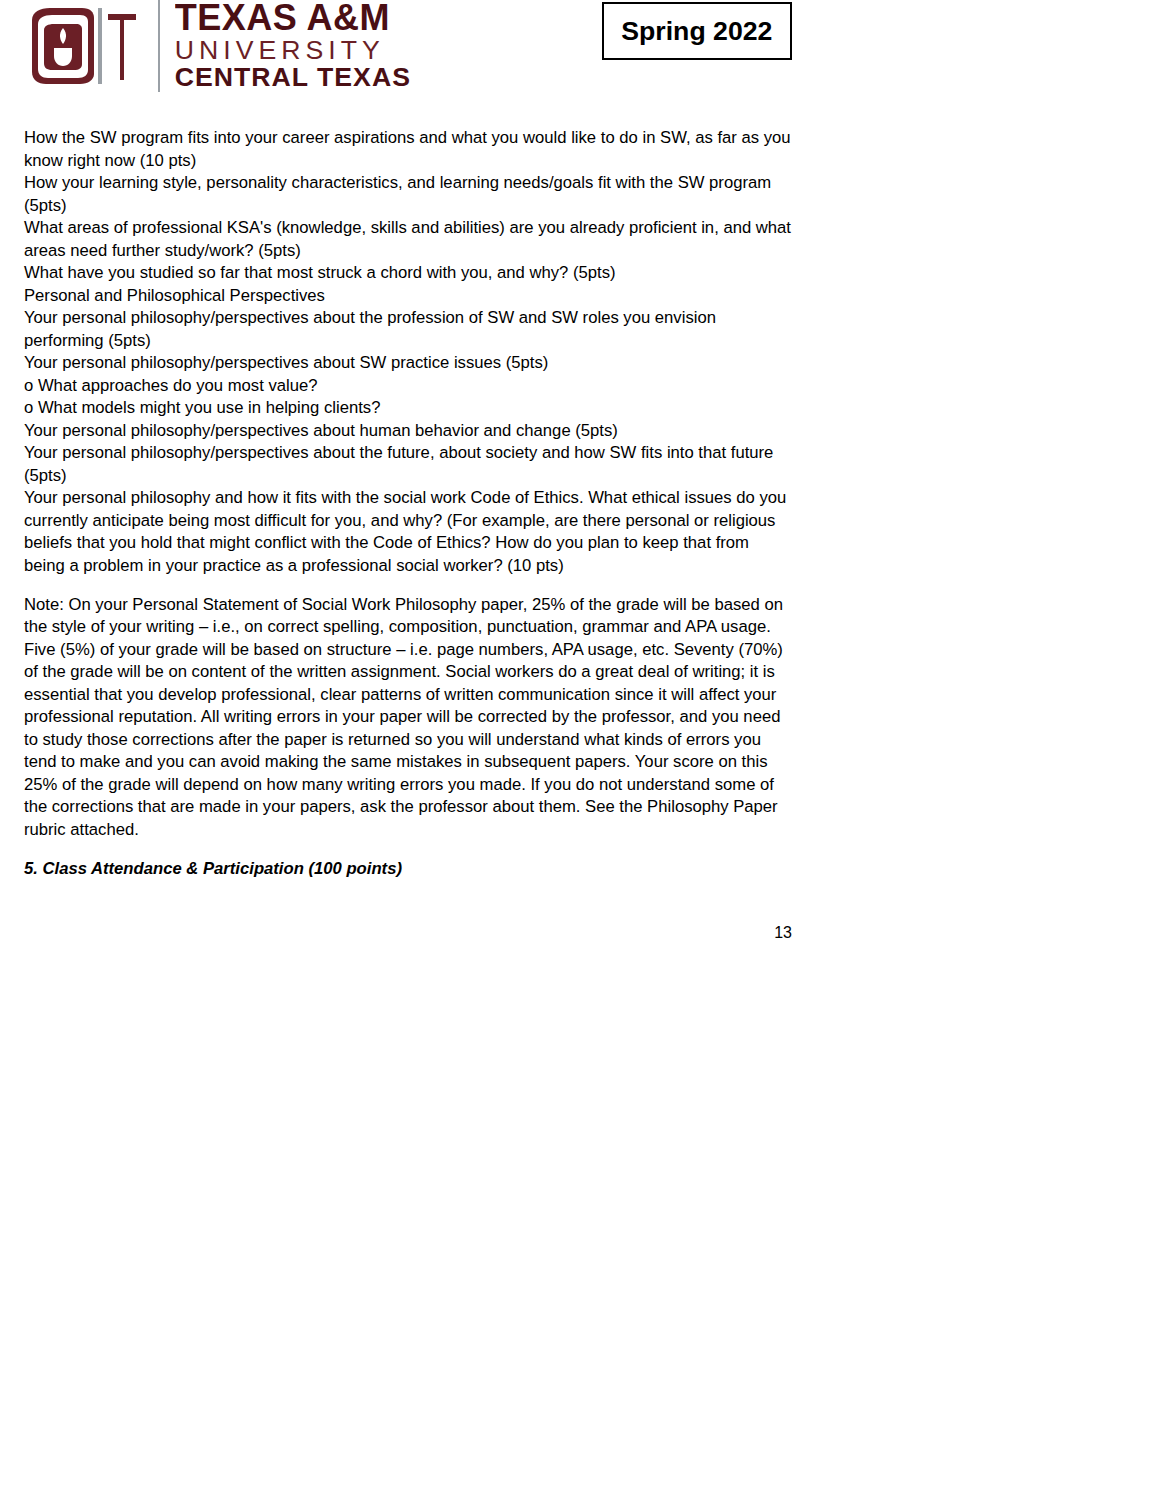TEXAS A&M
UNIVERSITY
CENTRAL TEXAS
Spring 2022
How the SW program fits into your career aspirations and what you would like to do in SW, as far as you know right now (10 pts)
How your learning style, personality characteristics, and learning needs/goals fit with the SW program (5pts)
What areas of professional KSA's (knowledge, skills and abilities) are you already proficient in, and what areas need further study/work? (5pts)
What have you studied so far that most struck a chord with you, and why? (5pts)
Personal and Philosophical Perspectives
Your personal philosophy/perspectives about the profession of SW and SW roles you envision performing (5pts)
Your personal philosophy/perspectives about SW practice issues (5pts)
o What approaches do you most value?
o What models might you use in helping clients?
Your personal philosophy/perspectives about human behavior and change (5pts)
Your personal philosophy/perspectives about the future, about society and how SW fits into that future (5pts)
Your personal philosophy and how it fits with the social work Code of Ethics. What ethical issues do you currently anticipate being most difficult for you, and why? (For example, are there personal or religious beliefs that you hold that might conflict with the Code of Ethics? How do you plan to keep that from being a problem in your practice as a professional social worker? (10 pts)
Note: On your Personal Statement of Social Work Philosophy paper, 25% of the grade will be based on the style of your writing – i.e., on correct spelling, composition, punctuation, grammar and APA usage. Five (5%) of your grade will be based on structure – i.e. page numbers, APA usage, etc. Seventy (70%) of the grade will be on content of the written assignment. Social workers do a great deal of writing; it is essential that you develop professional, clear patterns of written communication since it will affect your professional reputation. All writing errors in your paper will be corrected by the professor, and you need to study those corrections after the paper is returned so you will understand what kinds of errors you tend to make and you can avoid making the same mistakes in subsequent papers. Your score on this 25% of the grade will depend on how many writing errors you made. If you do not understand some of the corrections that are made in your papers, ask the professor about them. See the Philosophy Paper rubric attached.
5. Class Attendance & Participation (100 points)
13